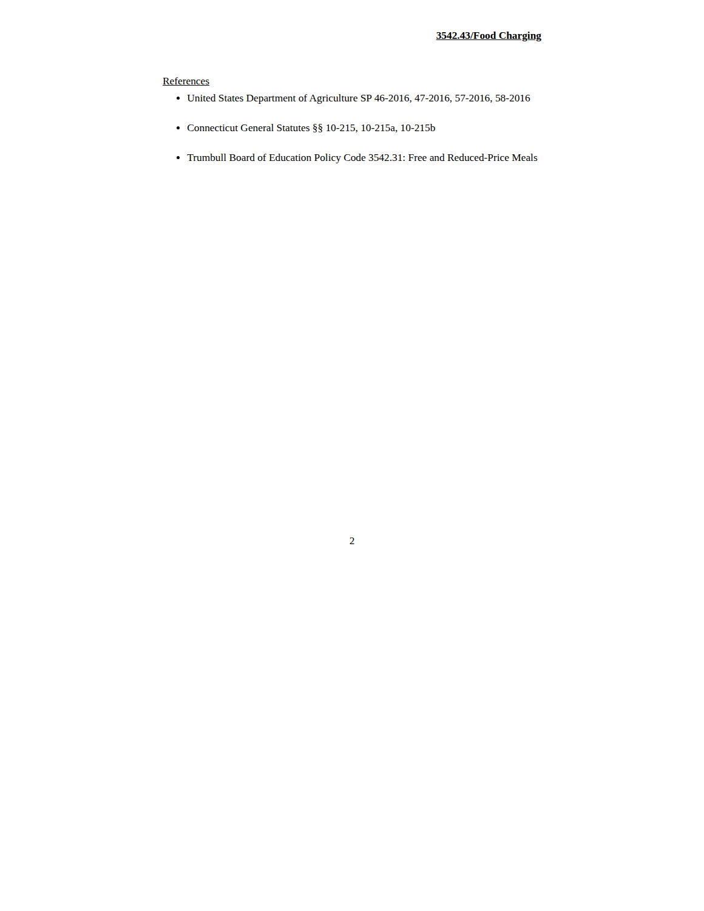3542.43/Food Charging
References
United States Department of Agriculture SP 46-2016, 47-2016, 57-2016, 58-2016
Connecticut General Statutes §§ 10-215, 10-215a, 10-215b
Trumbull Board of Education Policy Code 3542.31: Free and Reduced-Price Meals
2